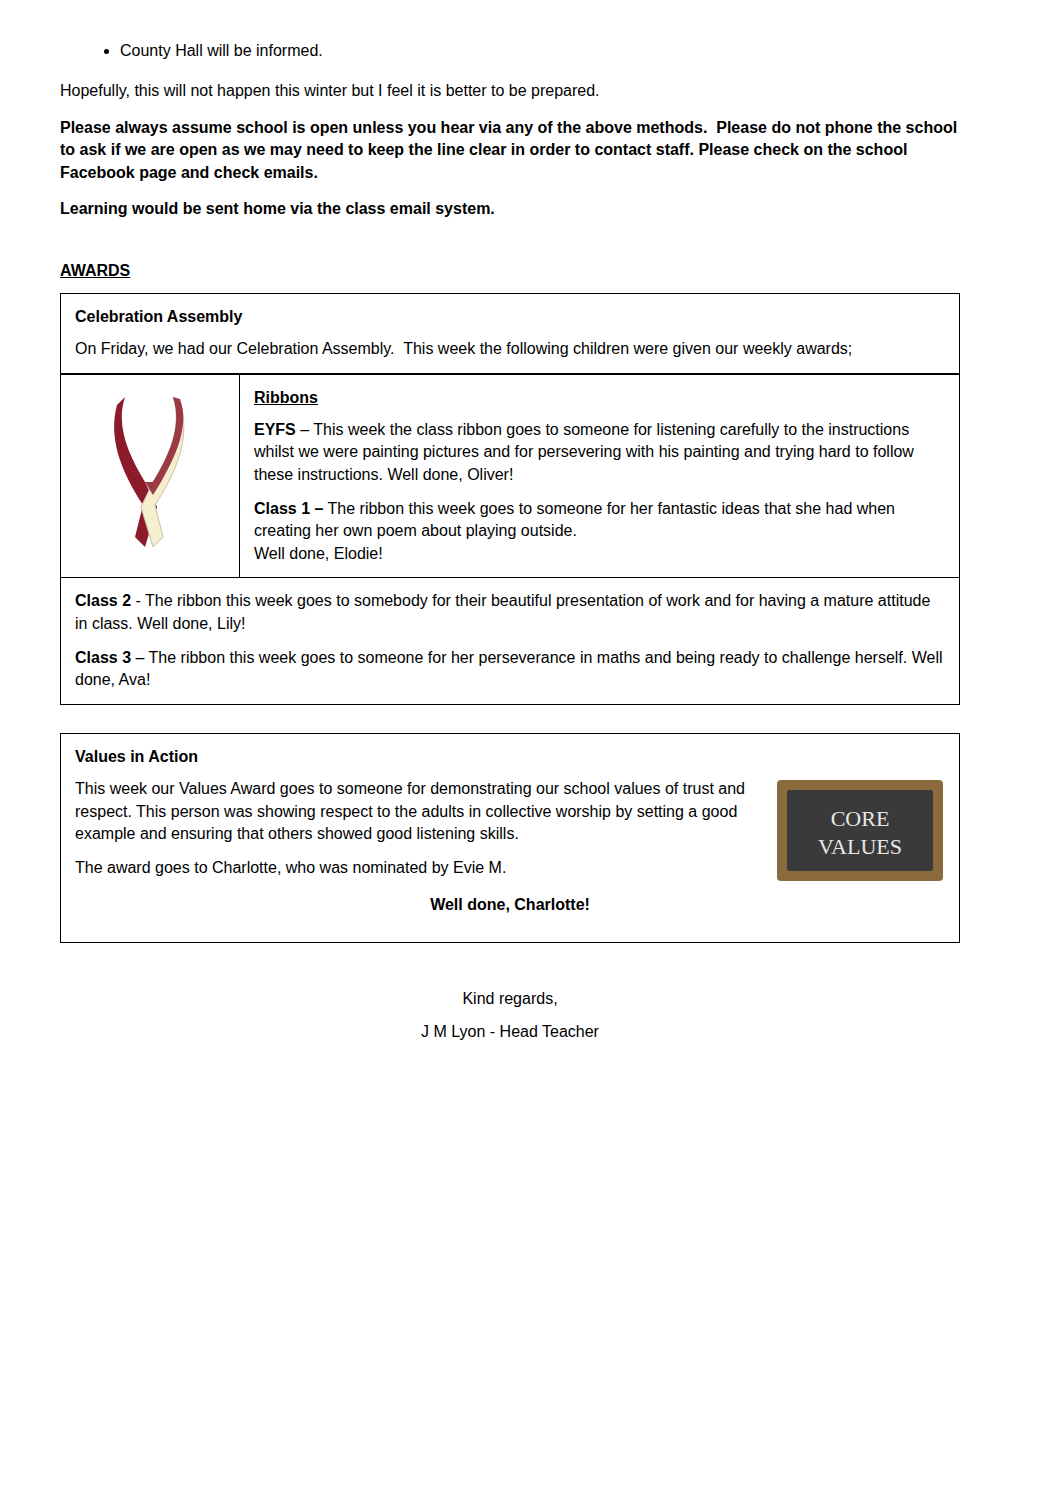County Hall will be informed.
Hopefully, this will not happen this winter but I feel it is better to be prepared.
Please always assume school is open unless you hear via any of the above methods. Please do not phone the school to ask if we are open as we may need to keep the line clear in order to contact staff. Please check on the school Facebook page and check emails.
Learning would be sent home via the class email system.
AWARDS
| Celebration Assembly On Friday, we had our Celebration Assembly. This week the following children were given our weekly awards; |
| | Ribbons EYFS – This week the class ribbon goes to someone for listening carefully to the instructions whilst we were painting pictures and for persevering with his painting and trying hard to follow these instructions. Well done, Oliver! Class 1 – The ribbon this week goes to someone for her fantastic ideas that she had when creating her own poem about playing outside. Well done, Elodie! |
| Class 2 - The ribbon this week goes to somebody for their beautiful presentation of work and for having a mature attitude in class. Well done, Lily! Class 3 – The ribbon this week goes to someone for her perseverance in maths and being ready to challenge herself. Well done, Ava! |
| Values in Action CORE VALUES This week our Values Award goes to someone for demonstrating our school values of trust and respect. This person was showing respect to the adults in collective worship by setting a good example and ensuring that others showed good listening skills. The award goes to Charlotte, who was nominated by Evie M. Well done, Charlotte! |
Kind regards,
J M Lyon - Head Teacher